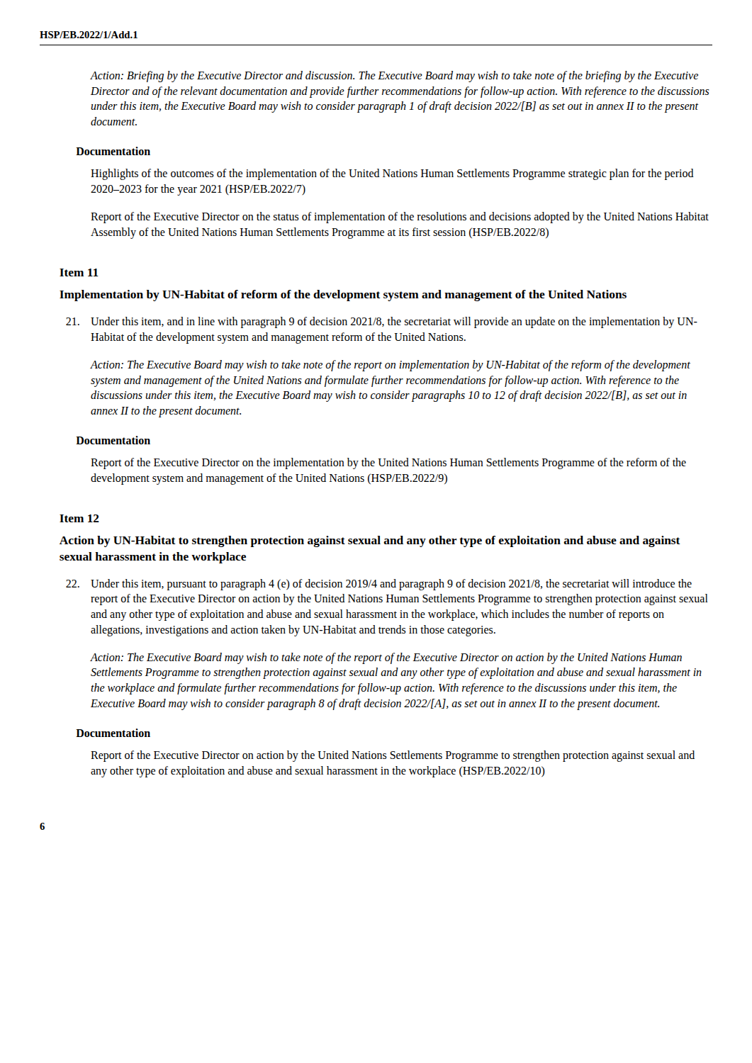HSP/EB.2022/1/Add.1
Action: Briefing by the Executive Director and discussion. The Executive Board may wish to take note of the briefing by the Executive Director and of the relevant documentation and provide further recommendations for follow-up action. With reference to the discussions under this item, the Executive Board may wish to consider paragraph 1 of draft decision 2022/[B] as set out in annex II to the present document.
Documentation
Highlights of the outcomes of the implementation of the United Nations Human Settlements Programme strategic plan for the period 2020–2023 for the year 2021 (HSP/EB.2022/7)
Report of the Executive Director on the status of implementation of the resolutions and decisions adopted by the United Nations Habitat Assembly of the United Nations Human Settlements Programme at its first session (HSP/EB.2022/8)
Item 11
Implementation by UN-Habitat of reform of the development system and management of the United Nations
21. Under this item, and in line with paragraph 9 of decision 2021/8, the secretariat will provide an update on the implementation by UN-Habitat of the development system and management reform of the United Nations.
Action: The Executive Board may wish to take note of the report on implementation by UN-Habitat of the reform of the development system and management of the United Nations and formulate further recommendations for follow-up action. With reference to the discussions under this item, the Executive Board may wish to consider paragraphs 10 to 12 of draft decision 2022/[B], as set out in annex II to the present document.
Documentation
Report of the Executive Director on the implementation by the United Nations Human Settlements Programme of the reform of the development system and management of the United Nations (HSP/EB.2022/9)
Item 12
Action by UN-Habitat to strengthen protection against sexual and any other type of exploitation and abuse and against sexual harassment in the workplace
22. Under this item, pursuant to paragraph 4 (e) of decision 2019/4 and paragraph 9 of decision 2021/8, the secretariat will introduce the report of the Executive Director on action by the United Nations Human Settlements Programme to strengthen protection against sexual and any other type of exploitation and abuse and sexual harassment in the workplace, which includes the number of reports on allegations, investigations and action taken by UN-Habitat and trends in those categories.
Action: The Executive Board may wish to take note of the report of the Executive Director on action by the United Nations Human Settlements Programme to strengthen protection against sexual and any other type of exploitation and abuse and sexual harassment in the workplace and formulate further recommendations for follow-up action. With reference to the discussions under this item, the Executive Board may wish to consider paragraph 8 of draft decision 2022/[A], as set out in annex II to the present document.
Documentation
Report of the Executive Director on action by the United Nations Settlements Programme to strengthen protection against sexual and any other type of exploitation and abuse and sexual harassment in the workplace (HSP/EB.2022/10)
6